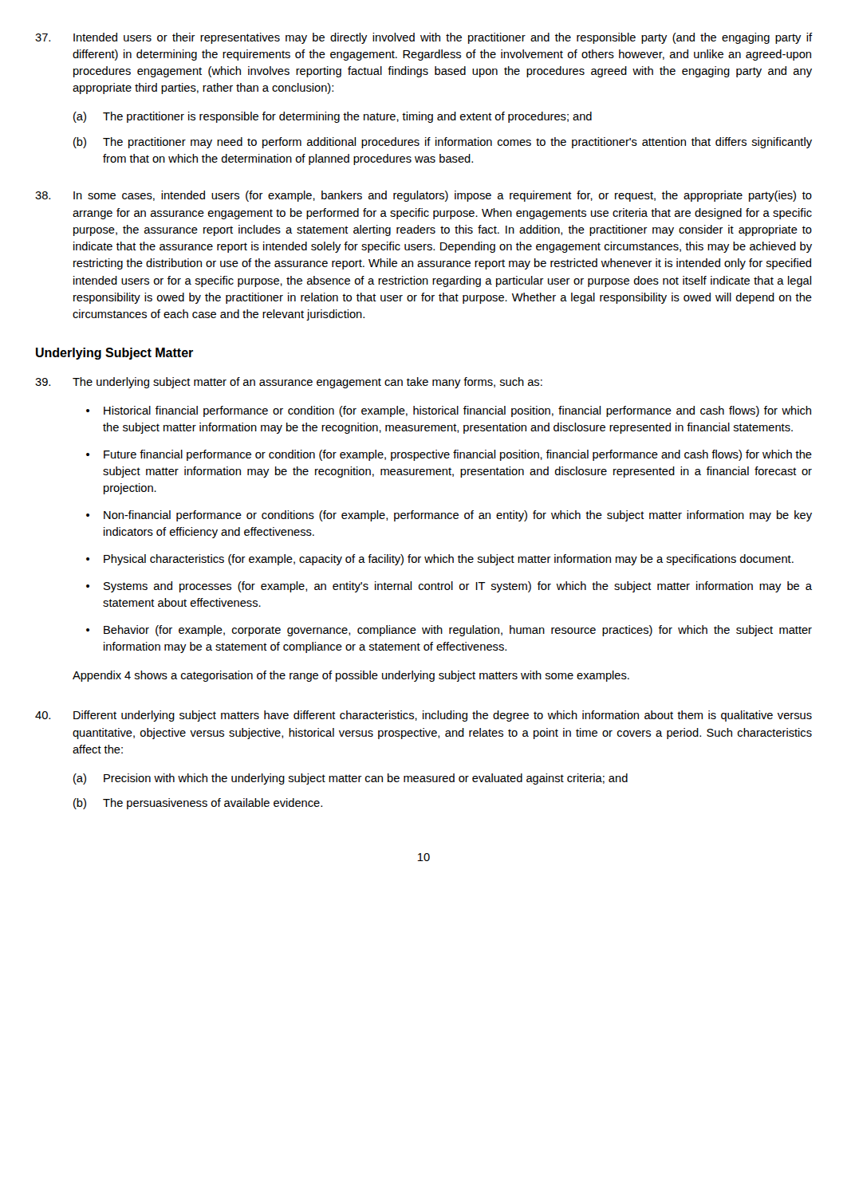37.
Intended users or their representatives may be directly involved with the practitioner and the responsible party (and the engaging party if different) in determining the requirements of the engagement. Regardless of the involvement of others however, and unlike an agreed-upon procedures engagement (which involves reporting factual findings based upon the procedures agreed with the engaging party and any appropriate third parties, rather than a conclusion):
(a)
The practitioner is responsible for determining the nature, timing and extent of procedures; and
(b)
The practitioner may need to perform additional procedures if information comes to the practitioner's attention that differs significantly from that on which the determination of planned procedures was based.
38.
In some cases, intended users (for example, bankers and regulators) impose a requirement for, or request, the appropriate party(ies) to arrange for an assurance engagement to be performed for a specific purpose. When engagements use criteria that are designed for a specific purpose, the assurance report includes a statement alerting readers to this fact. In addition, the practitioner may consider it appropriate to indicate that the assurance report is intended solely for specific users. Depending on the engagement circumstances, this may be achieved by restricting the distribution or use of the assurance report. While an assurance report may be restricted whenever it is intended only for specified intended users or for a specific purpose, the absence of a restriction regarding a particular user or purpose does not itself indicate that a legal responsibility is owed by the practitioner in relation to that user or for that purpose. Whether a legal responsibility is owed will depend on the circumstances of each case and the relevant jurisdiction.
Underlying Subject Matter
39.
The underlying subject matter of an assurance engagement can take many forms, such as:
•
Historical financial performance or condition (for example, historical financial position, financial performance and cash flows) for which the subject matter information may be the recognition, measurement, presentation and disclosure represented in financial statements.
•
Future financial performance or condition (for example, prospective financial position, financial performance and cash flows) for which the subject matter information may be the recognition, measurement, presentation and disclosure represented in a financial forecast or projection.
•
Non-financial performance or conditions (for example, performance of an entity) for which the subject matter information may be key indicators of efficiency and effectiveness.
•
Physical characteristics (for example, capacity of a facility) for which the subject matter information may be a specifications document.
•
Systems and processes (for example, an entity's internal control or IT system) for which the subject matter information may be a statement about effectiveness.
•
Behavior (for example, corporate governance, compliance with regulation, human resource practices) for which the subject matter information may be a statement of compliance or a statement of effectiveness.
Appendix 4 shows a categorisation of the range of possible underlying subject matters with some examples.
40.
Different underlying subject matters have different characteristics, including the degree to which information about them is qualitative versus quantitative, objective versus subjective, historical versus prospective, and relates to a point in time or covers a period. Such characteristics affect the:
(a)
Precision with which the underlying subject matter can be measured or evaluated against criteria; and
(b)
The persuasiveness of available evidence.
10